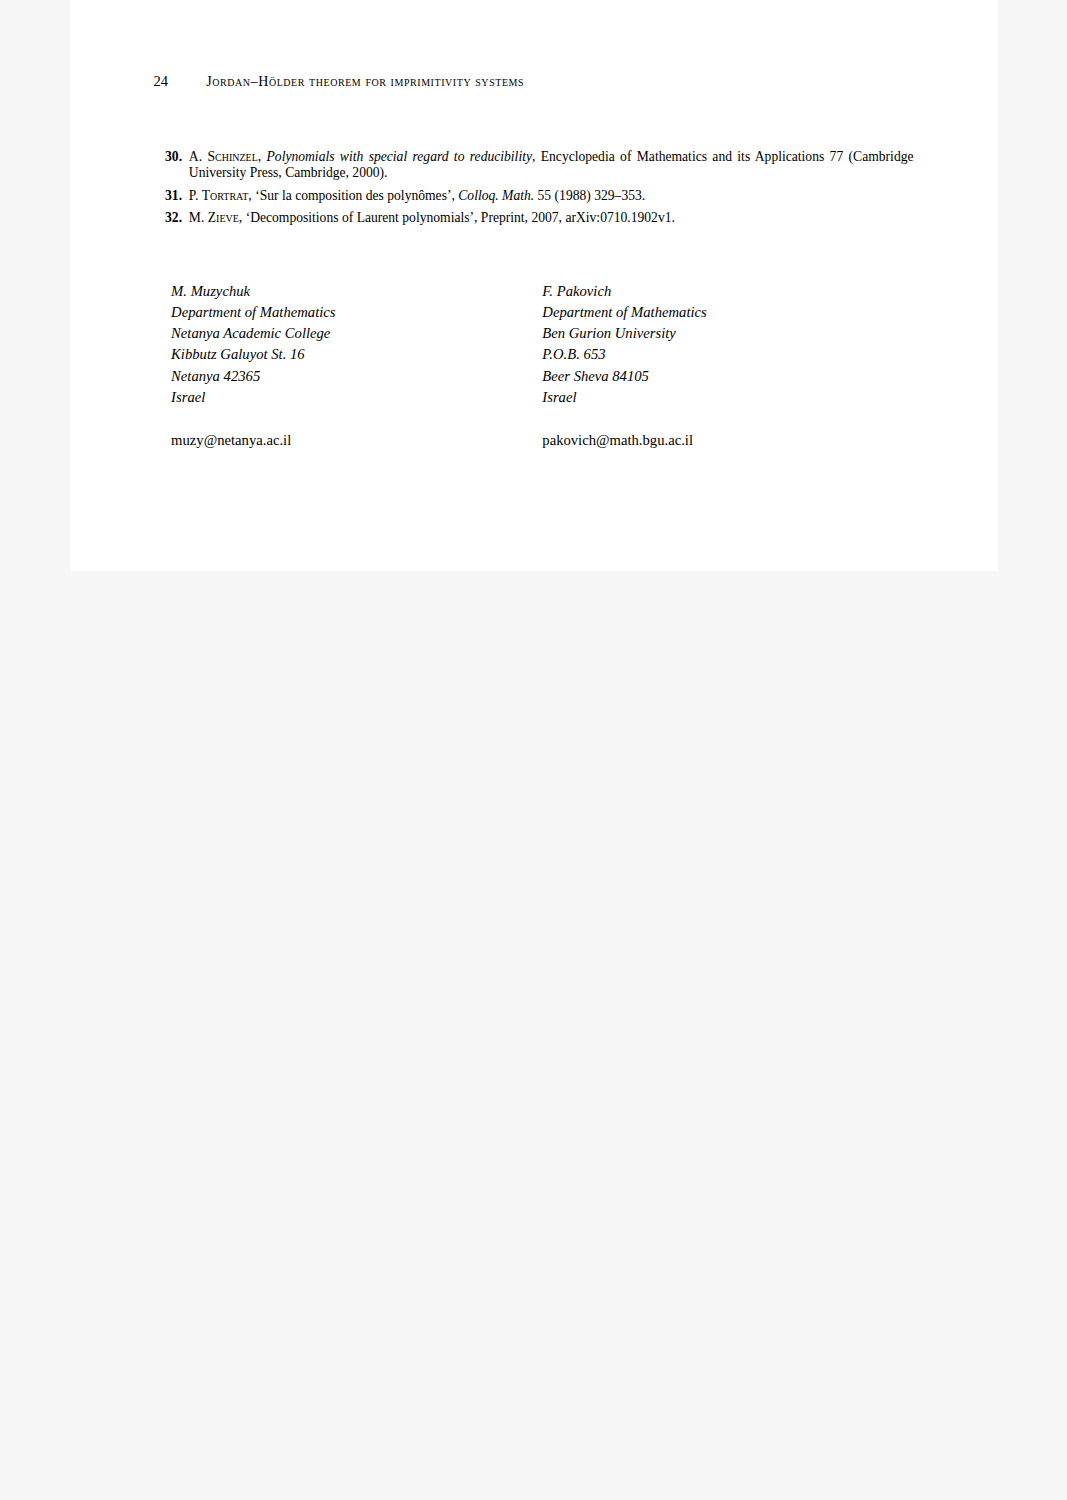24 Jordan–Hölder theorem for imprimitivity systems
30. A. Schinzel, Polynomials with special regard to reducibility, Encyclopedia of Mathematics and its Applications 77 (Cambridge University Press, Cambridge, 2000).
31. P. Tortrat, ‘Sur la composition des polynômes’, Colloq. Math. 55 (1988) 329–353.
32. M. Zieve, ‘Decompositions of Laurent polynomials’, Preprint, 2007, arXiv:0710.1902v1.
M. Muzychuk
Department of Mathematics
Netanya Academic College
Kibbutz Galuyot St. 16
Netanya 42365
Israel muzy@netanya.ac.il
F. Pakovich
Department of Mathematics
Ben Gurion University
P.O.B. 653
Beer Sheva 84105
Israel pakovich@math.bgu.ac.il